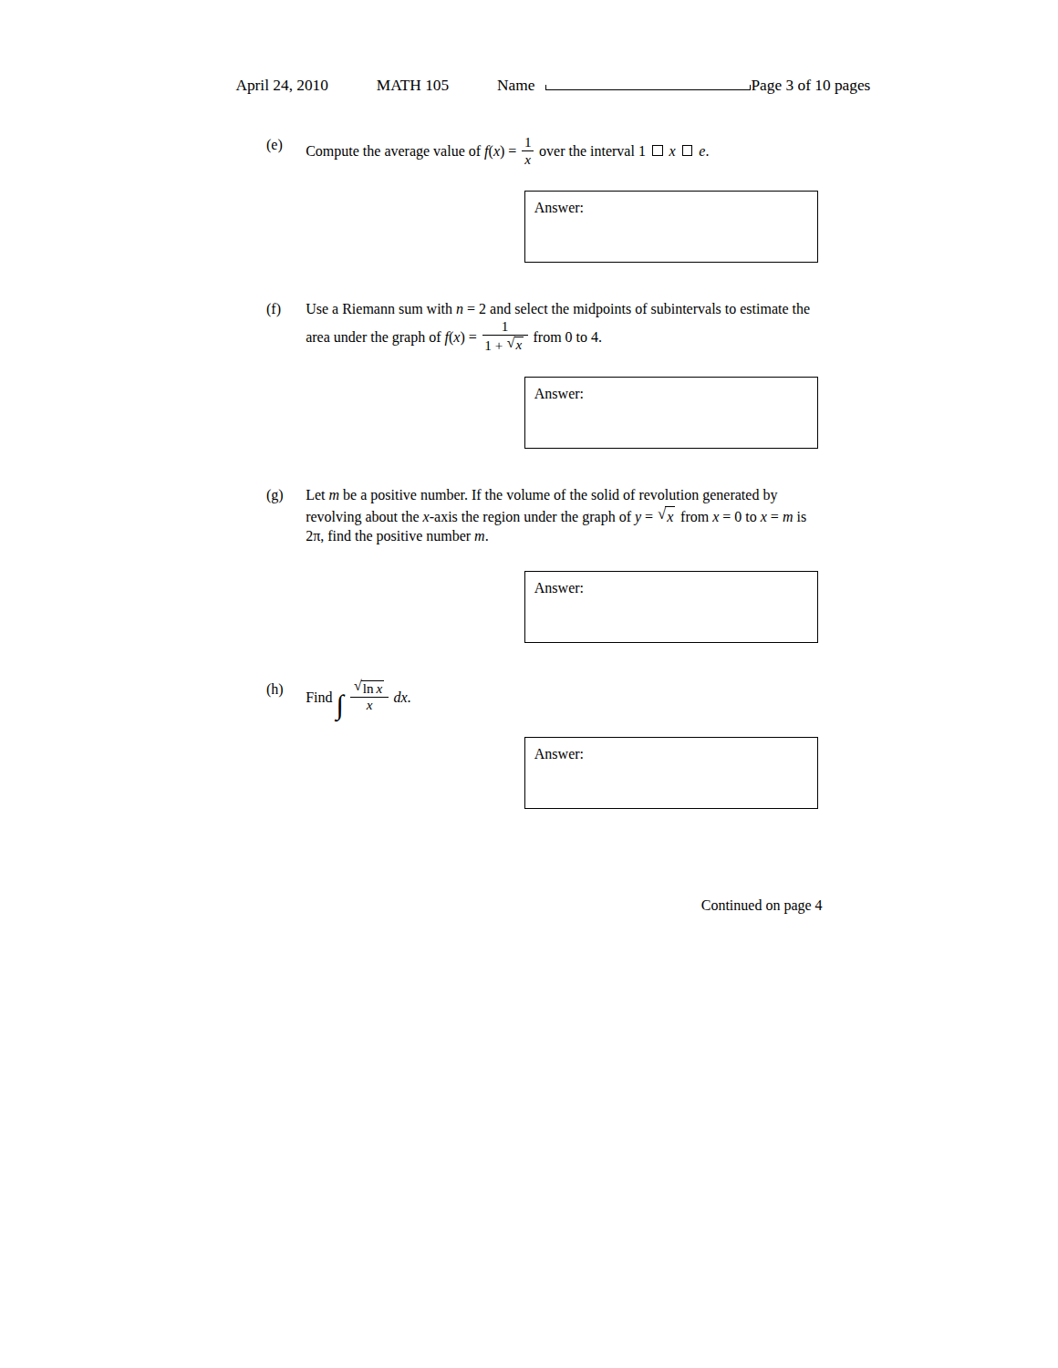April 24, 2010 MATH 105 Name Page 3 of 10 pages
(e)
Compute the average value of f(x) = 1 x over the interval 1 x e.
Answer:
(f)
Use a Riemann sum with n = 2 and select the midpoints of subintervals to estimate the area under the graph of f(x) = 11 + x from 0 to 4.
Answer:
(g)
Let m be a positive number. If the volume of the solid of revolution generated by revolving about the x-axis the region under the graph of y = x from x = 0 to x = m is 2π, find the positive number m.
Answer:
(h)
Find ∫ ln x x dx.
Answer:
Continued on page 4